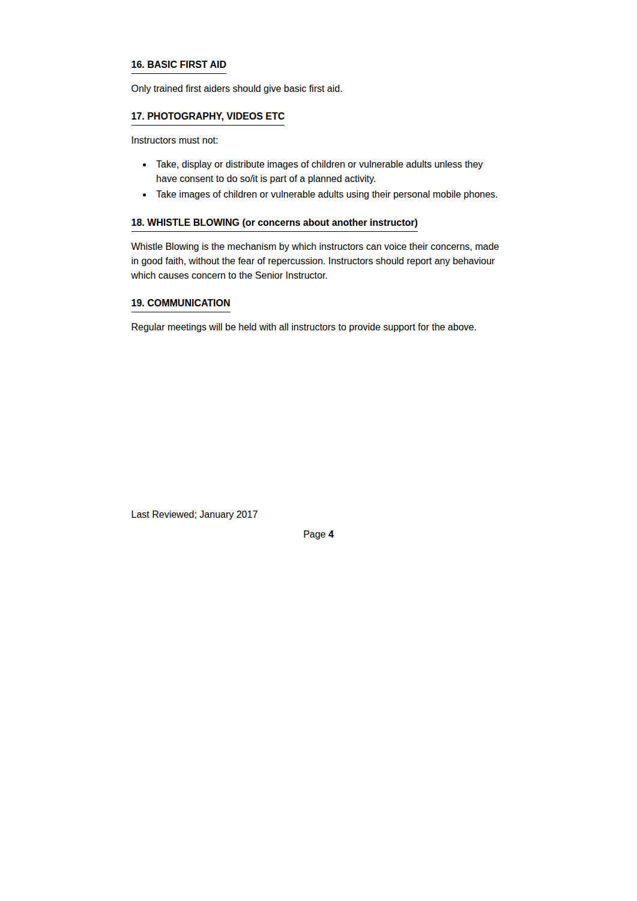16. BASIC FIRST AID
Only trained first aiders should give basic first aid.
17. PHOTOGRAPHY, VIDEOS ETC
Instructors must not:
Take, display or distribute images of children or vulnerable adults unless they have consent to do so/it is part of a planned activity.
Take images of children or vulnerable adults using their personal mobile phones.
18. WHISTLE BLOWING (or concerns about another instructor)
Whistle Blowing is the mechanism by which instructors can voice their concerns, made in good faith, without the fear of repercussion. Instructors should report any behaviour which causes concern to the Senior Instructor.
19. COMMUNICATION
Regular meetings will be held with all instructors to provide support for the above.
Last Reviewed; January 2017
Page 4